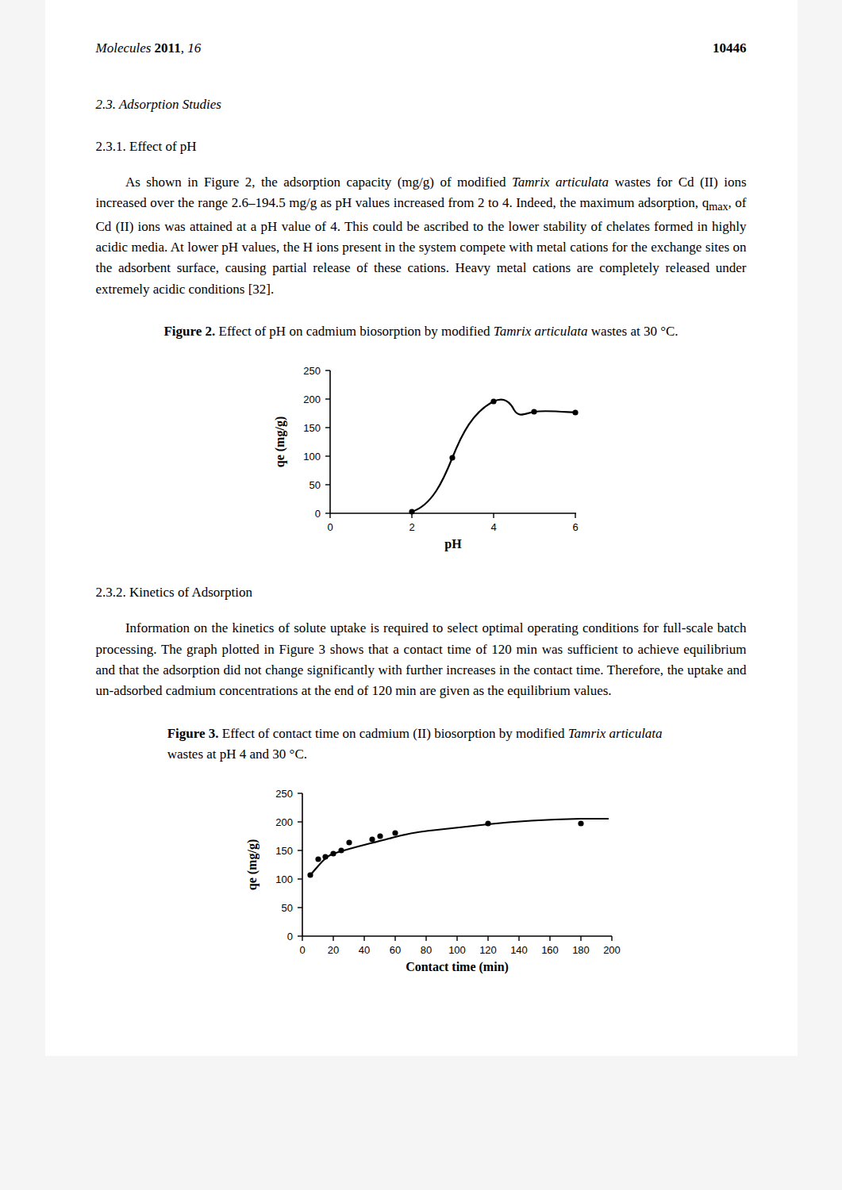Molecules 2011, 16
10446
2.3. Adsorption Studies
2.3.1. Effect of pH
As shown in Figure 2, the adsorption capacity (mg/g) of modified Tamrix articulata wastes for Cd (II) ions increased over the range 2.6–194.5 mg/g as pH values increased from 2 to 4. Indeed, the maximum adsorption, qmax, of Cd (II) ions was attained at a pH value of 4. This could be ascribed to the lower stability of chelates formed in highly acidic media. At lower pH values, the H ions present in the system compete with metal cations for the exchange sites on the adsorbent surface, causing partial release of these cations. Heavy metal cations are completely released under extremely acidic conditions [32].
Figure 2. Effect of pH on cadmium biosorption by modified Tamrix articulata wastes at 30 °C.
0 50 100 150 200 250 0 2 4 6 pH qe (mg/g)
2.3.2. Kinetics of Adsorption
Information on the kinetics of solute uptake is required to select optimal operating conditions for full-scale batch processing. The graph plotted in Figure 3 shows that a contact time of 120 min was sufficient to achieve equilibrium and that the adsorption did not change significantly with further increases in the contact time. Therefore, the uptake and un-adsorbed cadmium concentrations at the end of 120 min are given as the equilibrium values.
Figure 3. Effect of contact time on cadmium (II) biosorption by modified Tamrix articulata wastes at pH 4 and 30 °C.
0 50 100 150 200 250 0 20 40 60 80 100 120 140 160 180 200 Contact time (min) qe (mg/g)